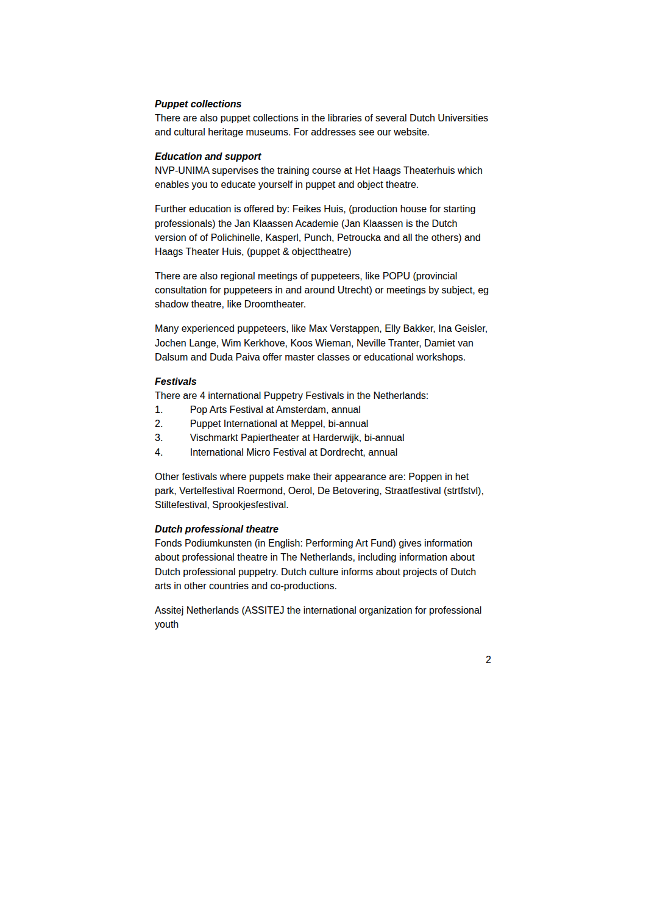Puppet collections
There are also puppet collections in the libraries of several Dutch Universities and cultural heritage museums. For addresses see our website.
Education and support
NVP-UNIMA supervises the training course at Het Haags Theaterhuis which enables you to educate yourself in puppet and object theatre.
Further education is offered by: Feikes Huis, (production house for starting professionals) the Jan Klaassen Academie (Jan Klaassen is the Dutch version of of Polichinelle, Kasperl, Punch, Petroucka and all the others) and Haags Theater Huis, (puppet & objecttheatre)
There are also regional meetings of puppeteers, like POPU (provincial consultation for puppeteers in and around Utrecht) or meetings by subject, eg shadow theatre, like Droomtheater.
Many experienced puppeteers, like Max Verstappen, Elly Bakker, Ina Geisler, Jochen Lange, Wim Kerkhove, Koos Wieman, Neville Tranter, Damiet van Dalsum and Duda Paiva offer master classes or educational workshops.
Festivals
There are 4 international Puppetry Festivals in the Netherlands:
Pop Arts Festival at Amsterdam, annual
Puppet International at Meppel, bi-annual
Vischmarkt Papiertheater at Harderwijk, bi-annual
International Micro Festival at Dordrecht, annual
Other festivals where puppets make their appearance are: Poppen in het park, Vertelfestival Roermond, Oerol, De Betovering, Straatfestival (strtfstvl), Stiltefestival, Sprookjesfestival.
Dutch professional theatre
Fonds Podiumkunsten (in English: Performing Art Fund) gives information about professional theatre in The Netherlands, including information about Dutch professional puppetry. Dutch culture informs about projects of Dutch arts in other countries and co-productions.
Assitej Netherlands (ASSITEJ the international organization for professional youth
2